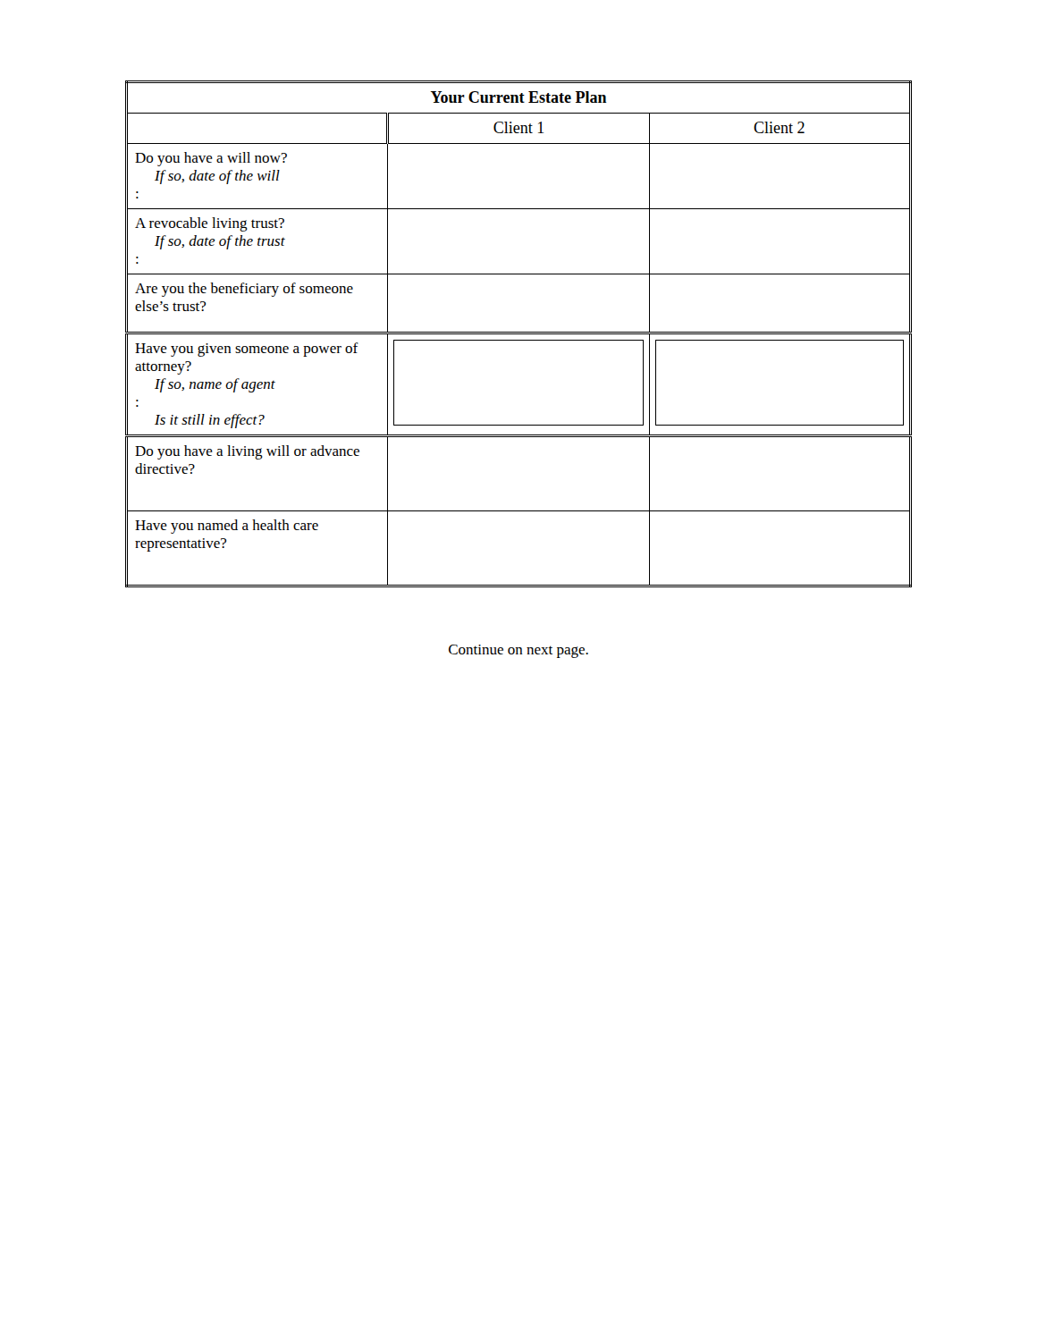| Your Current Estate Plan |
| --- |
| | Client 1 | Client 2 |
| Do you have a will now? If so, date of the will : | | |
| A revocable living trust? If so, date of the trust : | | |
| Are you the beneficiary of someone else’s trust? | | |
| Have you given someone a power of attorney? If so, name of agent : Is it still in effect? | | |
| Do you have a living will or advance directive? | | |
| Have you named a health care representative? | | |
Continue on next page.